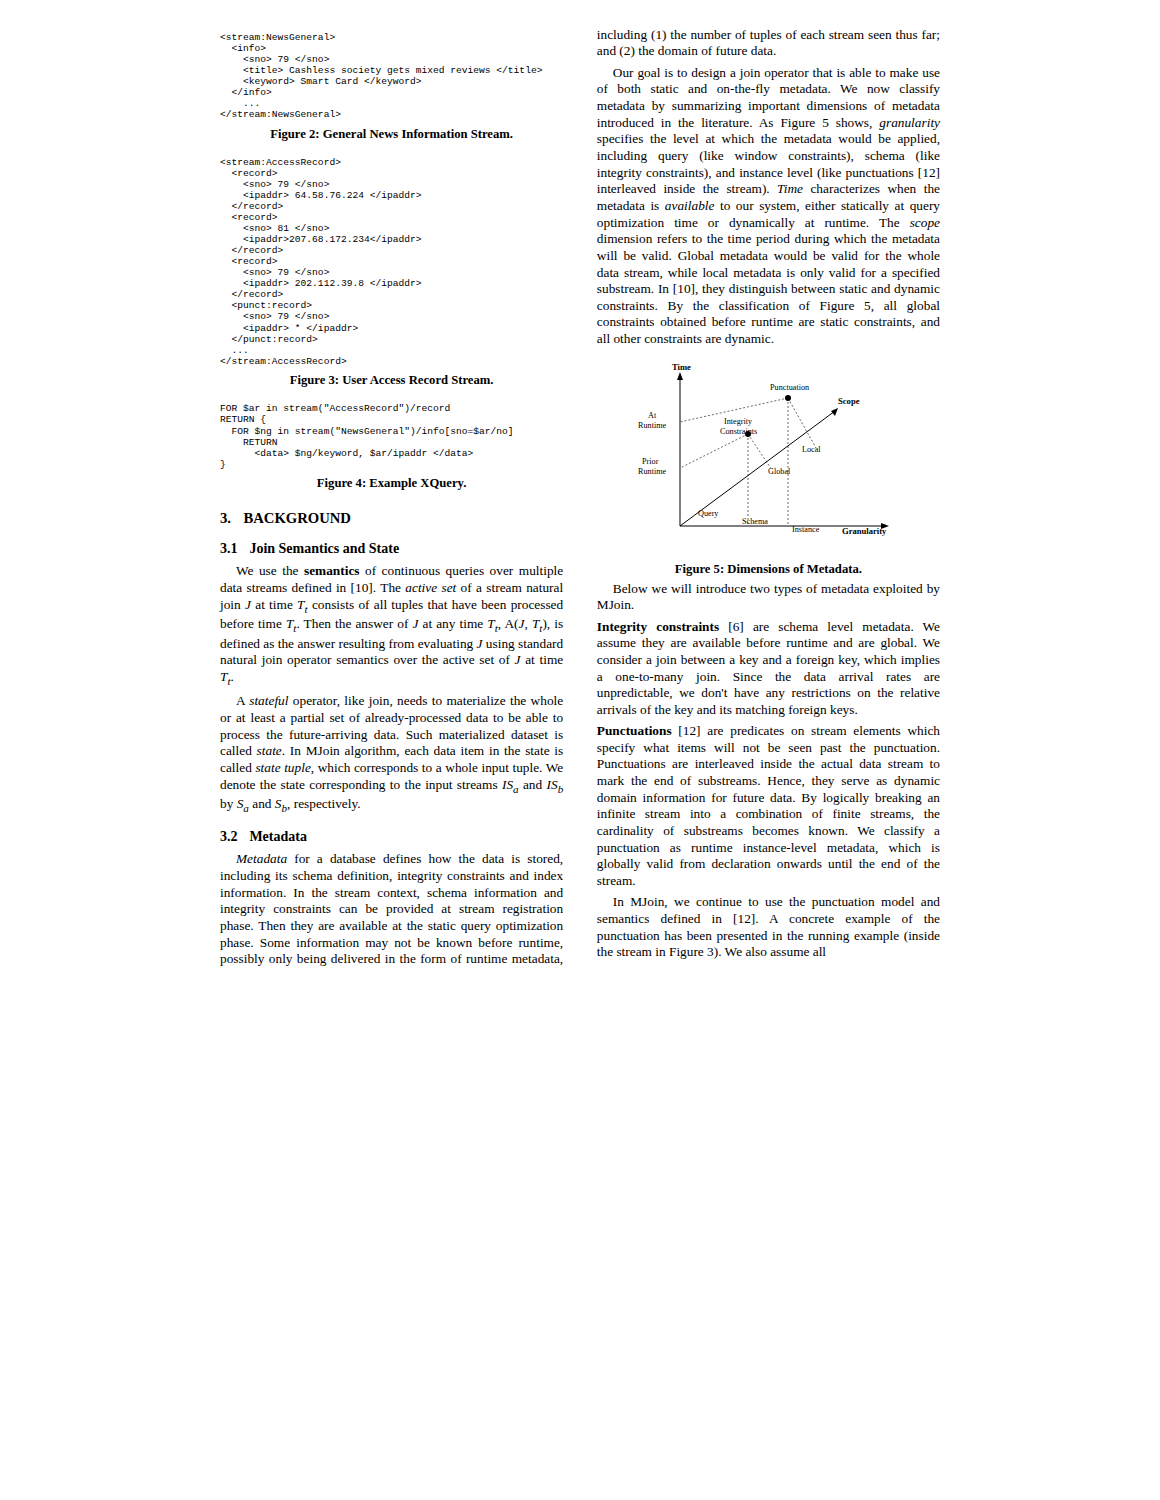<stream:NewsGeneral>
  <info>
    <sno> 79 </sno>
    <title> Cashless society gets mixed reviews </title>
    <keyword> Smart Card </keyword>
  </info>
    ...
</stream:NewsGeneral>
Figure 2: General News Information Stream.
<stream:AccessRecord>
  <record>
    <sno> 79 </sno>
    <ipaddr> 64.58.76.224 </ipaddr>
  </record>
  <record>
    <sno> 81 </sno>
    <ipaddr>207.68.172.234</ipaddr>
  </record>
  <record>
    <sno> 79 </sno>
    <ipaddr> 202.112.39.8 </ipaddr>
  </record>
  <punct:record>
    <sno> 79 </sno>
    <ipaddr> * </ipaddr>
  </punct:record>
  ...
</stream:AccessRecord>
Figure 3: User Access Record Stream.
FOR $ar in stream("AccessRecord")/record
RETURN {
  FOR $ng in stream("NewsGeneral")/info[sno=$ar/no]
    RETURN
      <data> $ng/keyword, $ar/ipaddr </data>
}
Figure 4: Example XQuery.
3. BACKGROUND
3.1 Join Semantics and State
We use the semantics of continuous queries over multiple data streams defined in [10]. The active set of a stream natural join J at time Tt consists of all tuples that have been processed before time Tt. Then the answer of J at any time Tt, A(J, Tt), is defined as the answer resulting from evaluating J using standard natural join operator semantics over the active set of J at time Tt.
A stateful operator, like join, needs to materialize the whole or at least a partial set of already-processed data to be able to process the future-arriving data. Such materialized dataset is called state. In MJoin algorithm, each data item in the state is called state tuple, which corresponds to a whole input tuple. We denote the state corresponding to the input streams ISa and ISb by Sa and Sb, respectively.
3.2 Metadata
Metadata for a database defines how the data is stored, including its schema definition, integrity constraints and index information. In the stream context, schema information and integrity constraints can be provided at stream registration phase. Then they are available at the static query optimization phase. Some information may not be known before runtime, possibly only being delivered in the form of runtime metadata, including (1) the number of tuples of each stream seen thus far; and (2) the domain of future data.
Our goal is to design a join operator that is able to make use of both static and on-the-fly metadata. We now classify metadata by summarizing important dimensions of metadata introduced in the literature. As Figure 5 shows, granularity specifies the level at which the metadata would be applied, including query (like window constraints), schema (like integrity constraints), and instance level (like punctuations [12] interleaved inside the stream). Time characterizes when the metadata is available to our system, either statically at query optimization time or dynamically at runtime. The scope dimension refers to the time period during which the metadata will be valid. Global metadata would be valid for the whole data stream, while local metadata is only valid for a specified substream. In [10], they distinguish between static and dynamic constraints. By the classification of Figure 5, all global constraints obtained before runtime are static constraints, and all other constraints are dynamic.
Time Granularity Scope At Runtime Prior Runtime Query Schema Instance Global Local Punctuation Integrity Constraints
Figure 5: Dimensions of Metadata.
Below we will introduce two types of metadata exploited by MJoin.
Integrity constraints [6] are schema level metadata. We assume they are available before runtime and are global. We consider a join between a key and a foreign key, which implies a one-to-many join. Since the data arrival rates are unpredictable, we don't have any restrictions on the relative arrivals of the key and its matching foreign keys.
Punctuations [12] are predicates on stream elements which specify what items will not be seen past the punctuation. Punctuations are interleaved inside the actual data stream to mark the end of substreams. Hence, they serve as dynamic domain information for future data. By logically breaking an infinite stream into a combination of finite streams, the cardinality of substreams becomes known. We classify a punctuation as runtime instance-level metadata, which is globally valid from declaration onwards until the end of the stream.
In MJoin, we continue to use the punctuation model and semantics defined in [12]. A concrete example of the punctuation has been presented in the running example (inside the stream in Figure 3). We also assume all